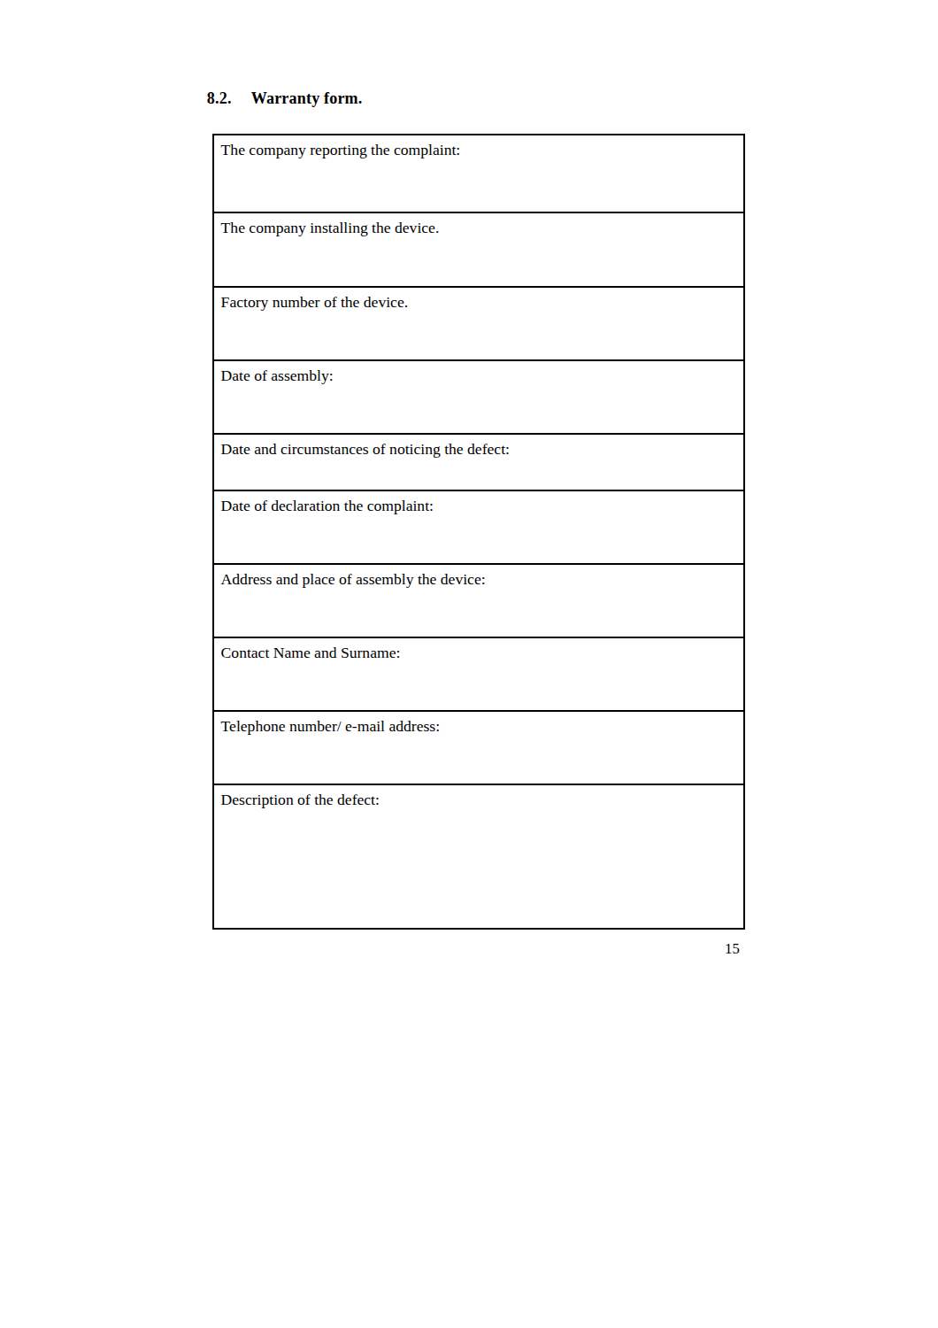8.2. Warranty form.
| The company reporting the complaint: |
| The company installing the device. |
| Factory number of the device. |
| Date of assembly: |
| Date and circumstances of noticing the defect: |
| Date of declaration the complaint: |
| Address and place of assembly the device: |
| Contact Name and Surname: |
| Telephone number/ e-mail address: |
| Description of the defect: |
15